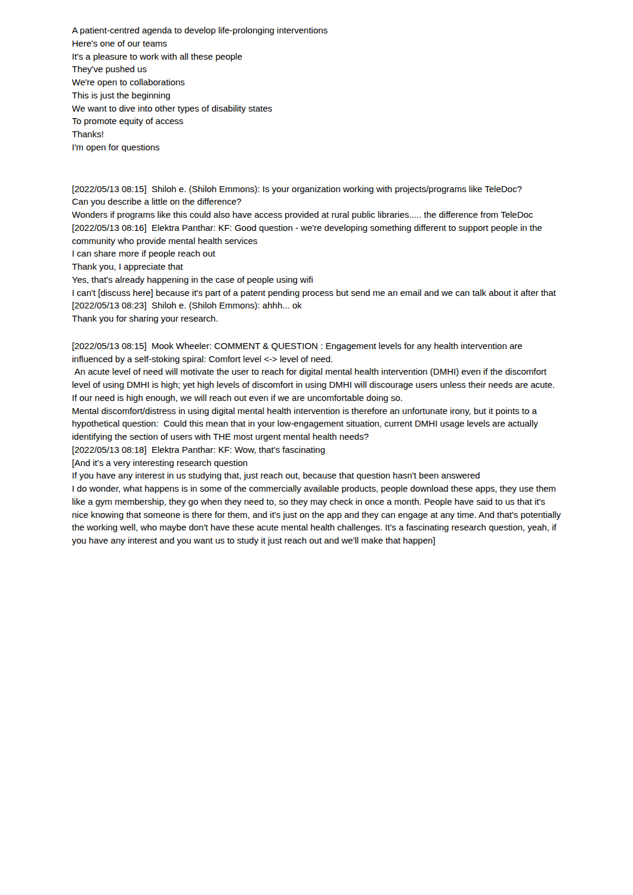A patient-centred agenda to develop life-prolonging interventions
Here's one of our teams
It's a pleasure to work with all these people
They've pushed us
We're open to collaborations
This is just the beginning
We want to dive into other types of disability states
To promote equity of access
Thanks!
I'm open for questions
[2022/05/13 08:15] Shiloh e. (Shiloh Emmons): Is your organization working with projects/programs like TeleDoc?
Can you describe a little on the difference?
Wonders if programs like this could also have access provided at rural public libraries..... the difference from TeleDoc
[2022/05/13 08:16] Elektra Panthar: KF: Good question - we're developing something different to support people in the community who provide mental health services
I can share more if people reach out
Thank you, I appreciate that
Yes, that's already happening in the case of people using wifi
I can't [discuss here] because it's part of a patent pending process but send me an email and we can talk about it after that
[2022/05/13 08:23] Shiloh e. (Shiloh Emmons): ahhh... ok
Thank you for sharing your research.
[2022/05/13 08:15] Mook Wheeler: COMMENT & QUESTION : Engagement levels for any health intervention are influenced by a self-stoking spiral: Comfort level <-> level of need.
An acute level of need will motivate the user to reach for digital mental health intervention (DMHI) even if the discomfort level of using DMHI is high; yet high levels of discomfort in using DMHI will discourage users unless their needs are acute. If our need is high enough, we will reach out even if we are uncomfortable doing so.
Mental discomfort/distress in using digital mental health intervention is therefore an unfortunate irony, but it points to a hypothetical question: Could this mean that in your low-engagement situation, current DMHI usage levels are actually identifying the section of users with THE most urgent mental health needs?
[2022/05/13 08:18] Elektra Panthar: KF: Wow, that's fascinating
[And it's a very interesting research question
If you have any interest in us studying that, just reach out, because that question hasn't been answered
I do wonder, what happens is in some of the commercially available products, people download these apps, they use them like a gym membership, they go when they need to, so they may check in once a month. People have said to us that it's nice knowing that someone is there for them, and it's just on the app and they can engage at any time. And that's potentially the working well, who maybe don't have these acute mental health challenges. It's a fascinating research question, yeah, if you have any interest and you want us to study it just reach out and we'll make that happen]